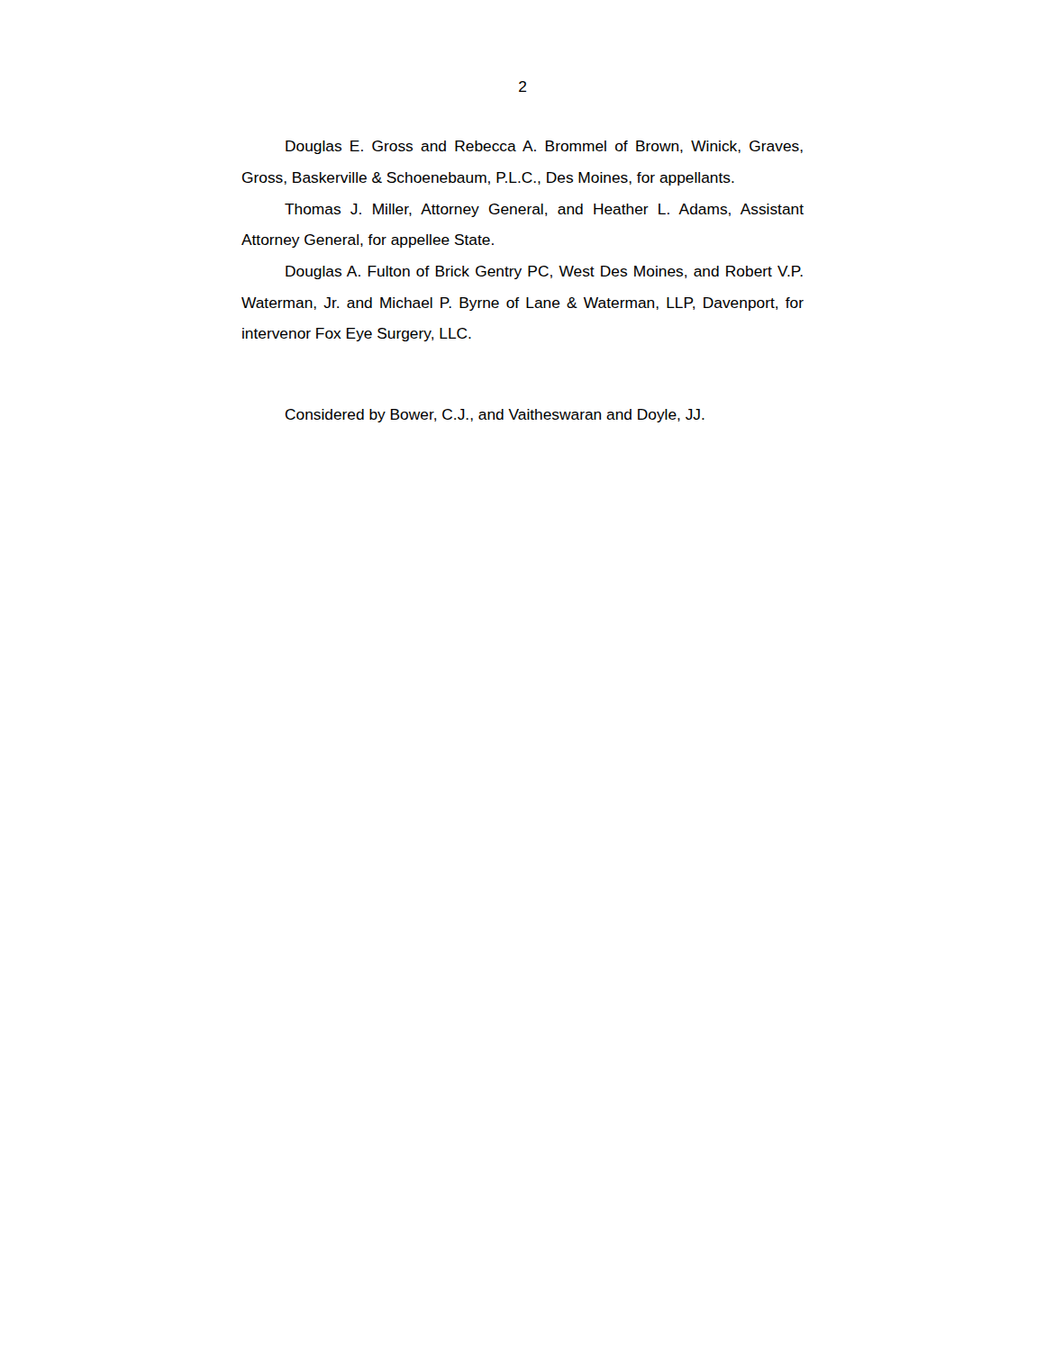2
Douglas E. Gross and Rebecca A. Brommel of Brown, Winick, Graves, Gross, Baskerville & Schoenebaum, P.L.C., Des Moines, for appellants.
Thomas J. Miller, Attorney General, and Heather L. Adams, Assistant Attorney General, for appellee State.
Douglas A. Fulton of Brick Gentry PC, West Des Moines, and Robert V.P. Waterman, Jr. and Michael P. Byrne of Lane & Waterman, LLP, Davenport, for intervenor Fox Eye Surgery, LLC.
Considered by Bower, C.J., and Vaitheswaran and Doyle, JJ.